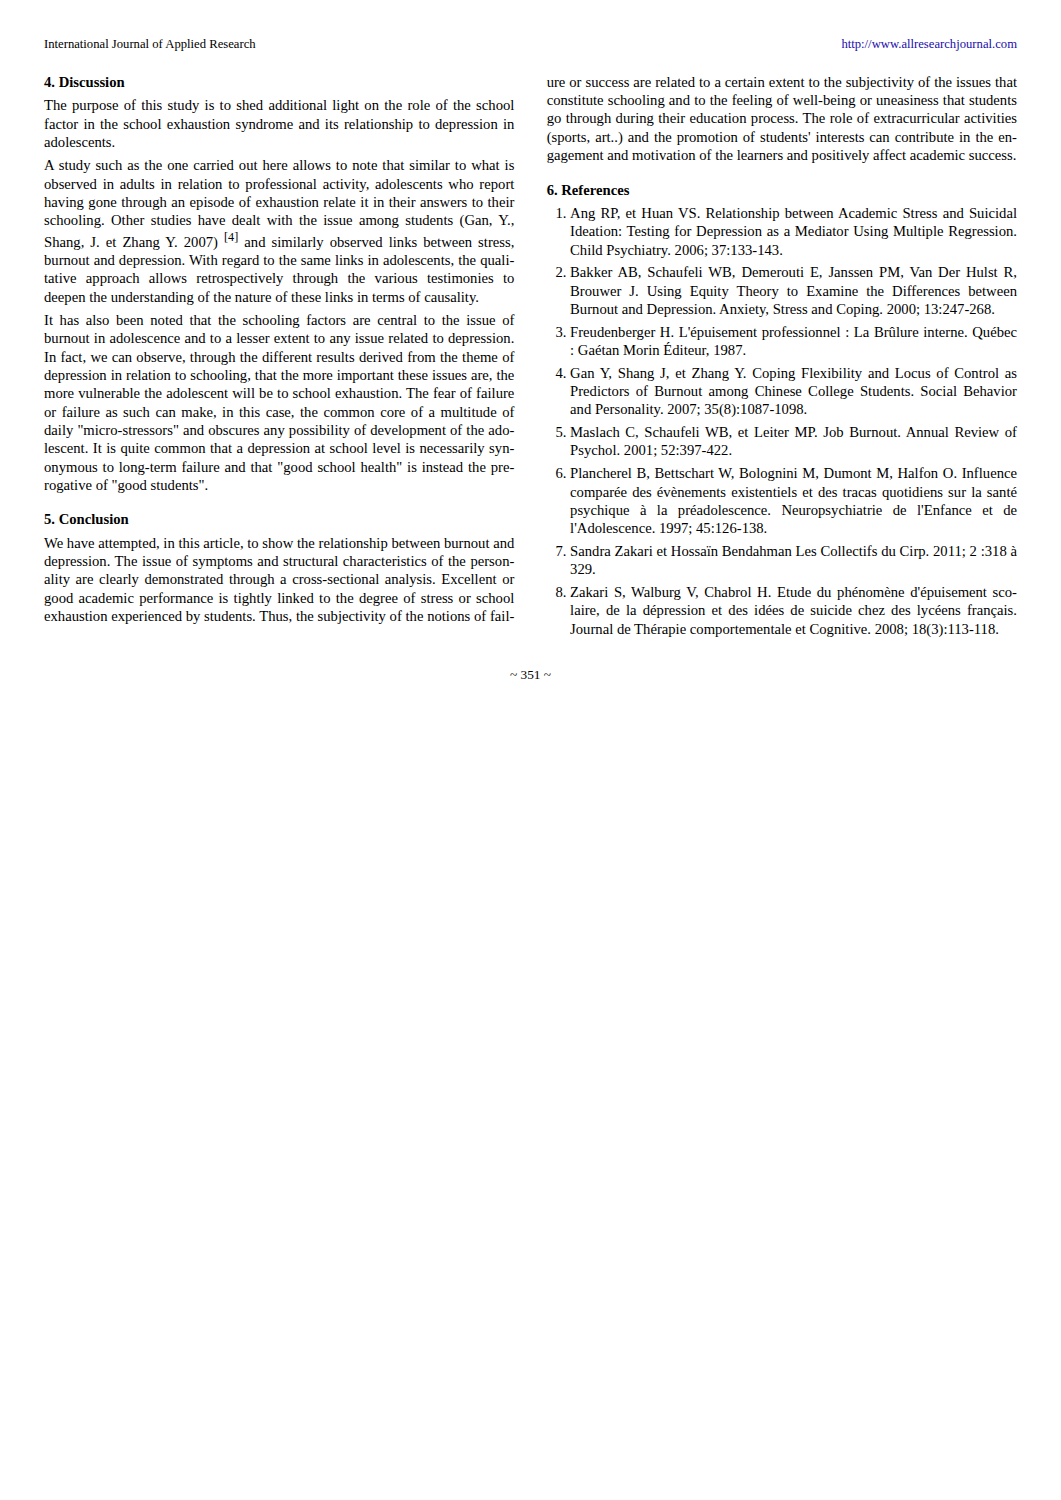International Journal of Applied Research http://www.allresearchjournal.com
4. Discussion
The purpose of this study is to shed additional light on the role of the school factor in the school exhaustion syndrome and its relationship to depression in adolescents.
A study such as the one carried out here allows to note that similar to what is observed in adults in relation to professional activity, adolescents who report having gone through an episode of exhaustion relate it in their answers to their schooling. Other studies have dealt with the issue among students (Gan, Y., Shang, J. et Zhang Y. 2007) [4] and similarly observed links between stress, burnout and depression. With regard to the same links in adolescents, the qualitative approach allows retrospectively through the various testimonies to deepen the understanding of the nature of these links in terms of causality.
It has also been noted that the schooling factors are central to the issue of burnout in adolescence and to a lesser extent to any issue related to depression. In fact, we can observe, through the different results derived from the theme of depression in relation to schooling, that the more important these issues are, the more vulnerable the adolescent will be to school exhaustion. The fear of failure or failure as such can make, in this case, the common core of a multitude of daily "micro-stressors" and obscures any possibility of development of the adolescent. It is quite common that a depression at school level is necessarily synonymous to long-term failure and that "good school health" is instead the prerogative of "good students".
5. Conclusion
We have attempted, in this article, to show the relationship between burnout and depression. The issue of symptoms and structural characteristics of the personality are clearly demonstrated through a cross-sectional analysis. Excellent or good academic performance is tightly linked to the degree of stress or school exhaustion experienced by students. Thus, the subjectivity of the notions of failure or success are related to a certain extent to the subjectivity of the issues that constitute schooling and to the feeling of well-being or uneasiness that students go through during their education process. The role of extracurricular activities (sports, art..) and the promotion of students' interests can contribute in the engagement and motivation of the learners and positively affect academic success.
6. References
Ang RP, et Huan VS. Relationship between Academic Stress and Suicidal Ideation: Testing for Depression as a Mediator Using Multiple Regression. Child Psychiatry. 2006; 37:133-143.
Bakker AB, Schaufeli WB, Demerouti E, Janssen PM, Van Der Hulst R, Brouwer J. Using Equity Theory to Examine the Differences between Burnout and Depression. Anxiety, Stress and Coping. 2000; 13:247-268.
Freudenberger H. L'épuisement professionnel : La Brûlure interne. Québec : Gaétan Morin Éditeur, 1987.
Gan Y, Shang J, et Zhang Y. Coping Flexibility and Locus of Control as Predictors of Burnout among Chinese College Students. Social Behavior and Personality. 2007; 35(8):1087-1098.
Maslach C, Schaufeli WB, et Leiter MP. Job Burnout. Annual Review of Psychol. 2001; 52:397-422.
Plancherel B, Bettschart W, Bolognini M, Dumont M, Halfon O. Influence comparée des évènements existentiels et des tracas quotidiens sur la santé psychique à la préadolescence. Neuropsychiatrie de l'Enfance et de l'Adolescence. 1997; 45:126-138.
Sandra Zakari et Hossaïn Bendahman Les Collectifs du Cirp. 2011; 2 :318 à 329.
Zakari S, Walburg V, Chabrol H. Etude du phénomène d'épuisement scolaire, de la dépression et des idées de suicide chez des lycéens français. Journal de Thérapie comportementale et Cognitive. 2008; 18(3):113-118.
~ 351 ~